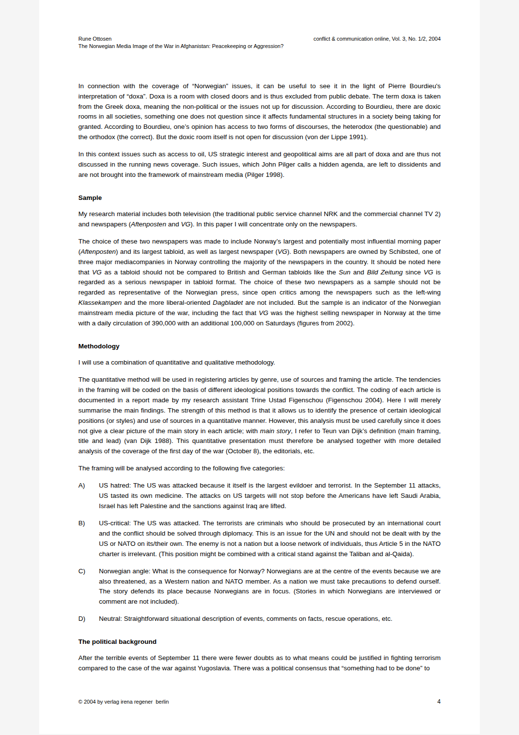Rune Ottosen
The Norwegian Media Image of the War in Afghanistan: Peacekeeping or Aggression?
conflict & communication online, Vol. 3, No. 1/2, 2004
In connection with the coverage of “Norwegian” issues, it can be useful to see it in the light of Pierre Bourdieu's interpretation of “doxa”. Doxa is a room with closed doors and is thus excluded from public debate. The term doxa is taken from the Greek doxa, meaning the non-political or the issues not up for discussion. According to Bourdieu, there are doxic rooms in all societies, something one does not question since it affects fundamental structures in a society being taking for granted. According to Bourdieu, one’s opinion has access to two forms of discourses, the heterodox (the questionable) and the orthodox (the correct). But the doxic room itself is not open for discussion (von der Lippe 1991).
In this context issues such as access to oil, US strategic interest and geopolitical aims are all part of doxa and are thus not discussed in the running news coverage. Such issues, which John Pilger calls a hidden agenda, are left to dissidents and are not brought into the framework of mainstream media (Pilger 1998).
Sample
My research material includes both television (the traditional public service channel NRK and the commercial channel TV 2) and newspapers (Aftenposten and VG). In this paper I will concentrate only on the newspapers.
The choice of these two newspapers was made to include Norway’s largest and potentially most influential morning paper (Aftenposten) and its largest tabloid, as well as largest newspaper (VG). Both newspapers are owned by Schibsted, one of three major mediacompanies in Norway controlling the majority of the newspapers in the country. It should be noted here that VG as a tabloid should not be compared to British and German tabloids like the Sun and Bild Zeitung since VG is regarded as a serious newspaper in tabloid format. The choice of these two newspapers as a sample should not be regarded as representative of the Norwegian press, since open critics among the newspapers such as the left-wing Klassekampen and the more liberal-oriented Dagbladet are not included. But the sample is an indicator of the Norwegian mainstream media picture of the war, including the fact that VG was the highest selling newspaper in Norway at the time with a daily circulation of 390,000 with an additional 100,000 on Saturdays (figures from 2002).
Methodology
I will use a combination of quantitative and qualitative methodology.
The quantitative method will be used in registering articles by genre, use of sources and framing the article. The tendencies in the framing will be coded on the basis of different ideological positions towards the conflict. The coding of each article is documented in a report made by my research assistant Trine Ustad Figenschou (Figenschou 2004). Here I will merely summarise the main findings. The strength of this method is that it allows us to identify the presence of certain ideological positions (or styles) and use of sources in a quantitative manner. However, this analysis must be used carefully since it does not give a clear picture of the main story in each article; with main story, I refer to Teun van Dijk’s definition (main framing, title and lead) (van Dijk 1988). This quantitative presentation must therefore be analysed together with more detailed analysis of the coverage of the first day of the war (October 8), the editorials, etc.
The framing will be analysed according to the following five categories:
A) US hatred: The US was attacked because it itself is the largest evildoer and terrorist. In the September 11 attacks, US tasted its own medicine. The attacks on US targets will not stop before the Americans have left Saudi Arabia, Israel has left Palestine and the sanctions against Iraq are lifted.
B) US-critical: The US was attacked. The terrorists are criminals who should be prosecuted by an international court and the conflict should be solved through diplomacy. This is an issue for the UN and should not be dealt with by the US or NATO on its/their own. The enemy is not a nation but a loose network of individuals, thus Article 5 in the NATO charter is irrelevant. (This position might be combined with a critical stand against the Taliban and al-Qaida).
C) Norwegian angle: What is the consequence for Norway? Norwegians are at the centre of the events because we are also threatened, as a Western nation and NATO member. As a nation we must take precautions to defend ourself. The story defends its place because Norwegians are in focus. (Stories in which Norwegians are interviewed or comment are not included).
D) Neutral: Straightforward situational description of events, comments on facts, rescue operations, etc.
The political background
After the terrible events of September 11 there were fewer doubts as to what means could be justified in fighting terrorism compared to the case of the war against Yugoslavia. There was a political consensus that “something had to be done” to
© 2004 by verlag irena regener berlin
4